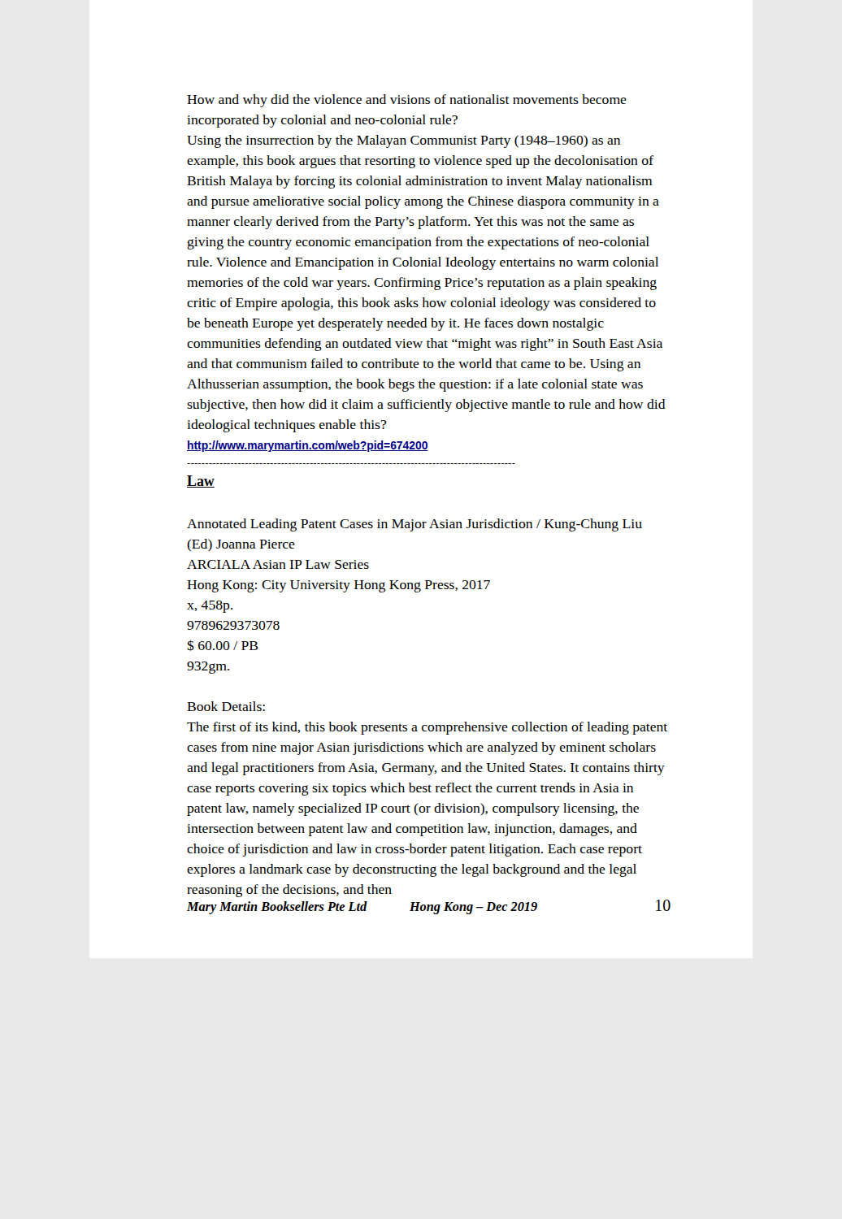How and why did the violence and visions of nationalist movements become incorporated by colonial and neo-colonial rule?
Using the insurrection by the Malayan Communist Party (1948–1960) as an example, this book argues that resorting to violence sped up the decolonisation of British Malaya by forcing its colonial administration to invent Malay nationalism and pursue ameliorative social policy among the Chinese diaspora community in a manner clearly derived from the Party’s platform. Yet this was not the same as giving the country economic emancipation from the expectations of neo-colonial rule. Violence and Emancipation in Colonial Ideology entertains no warm colonial memories of the cold war years. Confirming Price’s reputation as a plain speaking critic of Empire apologia, this book asks how colonial ideology was considered to be beneath Europe yet desperately needed by it. He faces down nostalgic communities defending an outdated view that “might was right” in South East Asia and that communism failed to contribute to the world that came to be. Using an Althusserian assumption, the book begs the question: if a late colonial state was subjective, then how did it claim a sufficiently objective mantle to rule and how did ideological techniques enable this?
http://www.marymartin.com/web?pid=674200
-------------------------------------------------------------------------------------------
Law
Annotated Leading Patent Cases in Major Asian Jurisdiction / Kung-Chung Liu (Ed) Joanna Pierce
ARCIALA Asian IP Law Series
Hong Kong: City University Hong Kong Press, 2017
x, 458p.
9789629373078
$ 60.00 / PB
932gm.
Book Details:
The first of its kind, this book presents a comprehensive collection of leading patent cases from nine major Asian jurisdictions which are analyzed by eminent scholars and legal practitioners from Asia, Germany, and the United States. It contains thirty case reports covering six topics which best reflect the current trends in Asia in patent law, namely specialized IP court (or division), compulsory licensing, the intersection between patent law and competition law, injunction, damages, and choice of jurisdiction and law in cross-border patent litigation. Each case report explores a landmark case by deconstructing the legal background and the legal reasoning of the decisions, and then
Mary Martin Booksellers Pte Ltd Hong Kong – Dec 2019 10